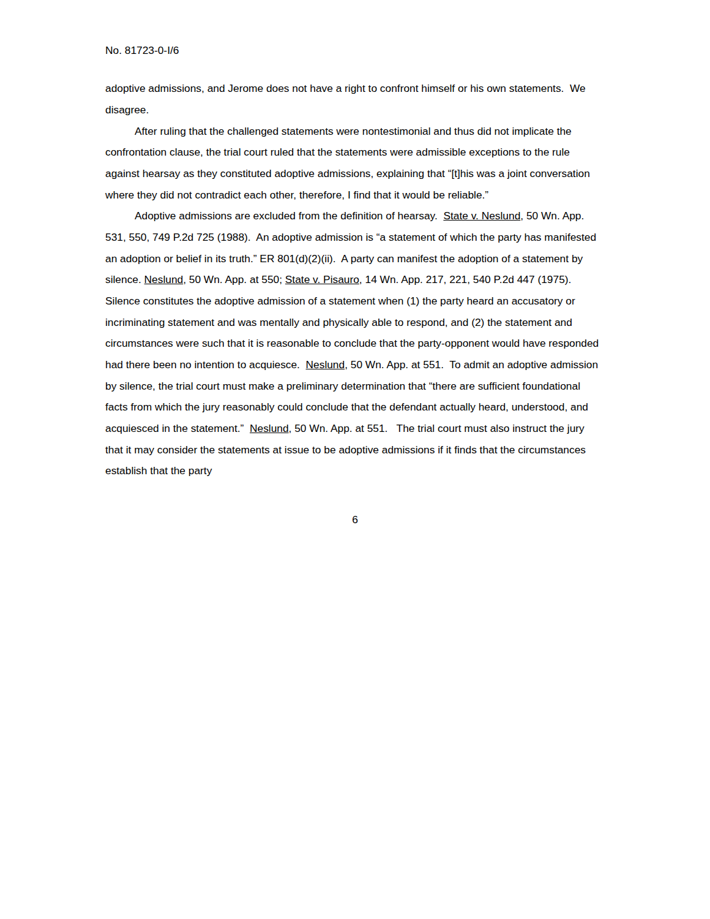No. 81723-0-I/6
adoptive admissions, and Jerome does not have a right to confront himself or his own statements. We disagree.
After ruling that the challenged statements were nontestimonial and thus did not implicate the confrontation clause, the trial court ruled that the statements were admissible exceptions to the rule against hearsay as they constituted adoptive admissions, explaining that “[t]his was a joint conversation where they did not contradict each other, therefore, I find that it would be reliable.”
Adoptive admissions are excluded from the definition of hearsay. State v. Neslund, 50 Wn. App. 531, 550, 749 P.2d 725 (1988). An adoptive admission is “a statement of which the party has manifested an adoption or belief in its truth.” ER 801(d)(2)(ii). A party can manifest the adoption of a statement by silence. Neslund, 50 Wn. App. at 550; State v. Pisauro, 14 Wn. App. 217, 221, 540 P.2d 447 (1975). Silence constitutes the adoptive admission of a statement when (1) the party heard an accusatory or incriminating statement and was mentally and physically able to respond, and (2) the statement and circumstances were such that it is reasonable to conclude that the party-opponent would have responded had there been no intention to acquiesce. Neslund, 50 Wn. App. at 551. To admit an adoptive admission by silence, the trial court must make a preliminary determination that “there are sufficient foundational facts from which the jury reasonably could conclude that the defendant actually heard, understood, and acquiesced in the statement.” Neslund, 50 Wn. App. at 551. The trial court must also instruct the jury that it may consider the statements at issue to be adoptive admissions if it finds that the circumstances establish that the party
6